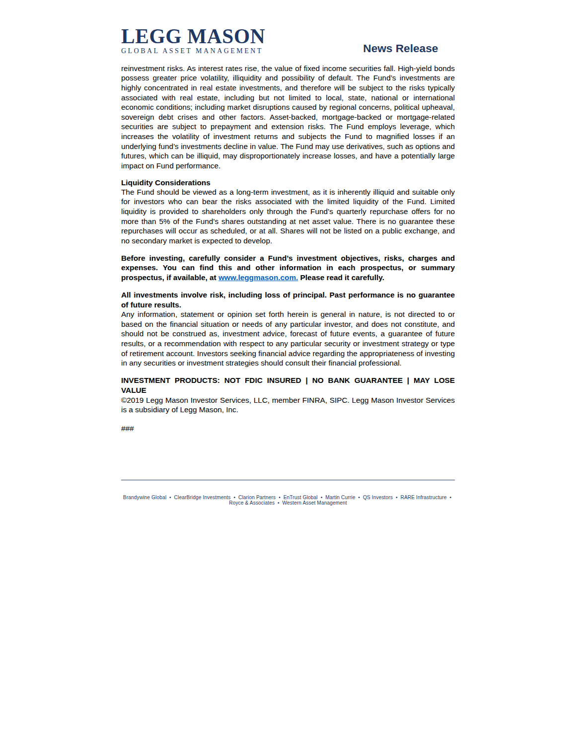LEGG MASON GLOBAL ASSET MANAGEMENT
News Release
reinvestment risks. As interest rates rise, the value of fixed income securities fall. High-yield bonds possess greater price volatility, illiquidity and possibility of default. The Fund’s investments are highly concentrated in real estate investments, and therefore will be subject to the risks typically associated with real estate, including but not limited to local, state, national or international economic conditions; including market disruptions caused by regional concerns, political upheaval, sovereign debt crises and other factors. Asset-backed, mortgage-backed or mortgage-related securities are subject to prepayment and extension risks. The Fund employs leverage, which increases the volatility of investment returns and subjects the Fund to magnified losses if an underlying fund’s investments decline in value. The Fund may use derivatives, such as options and futures, which can be illiquid, may disproportionately increase losses, and have a potentially large impact on Fund performance.
Liquidity Considerations
The Fund should be viewed as a long-term investment, as it is inherently illiquid and suitable only for investors who can bear the risks associated with the limited liquidity of the Fund. Limited liquidity is provided to shareholders only through the Fund’s quarterly repurchase offers for no more than 5% of the Fund’s shares outstanding at net asset value. There is no guarantee these repurchases will occur as scheduled, or at all. Shares will not be listed on a public exchange, and no secondary market is expected to develop.
Before investing, carefully consider a Fund’s investment objectives, risks, charges and expenses. You can find this and other information in each prospectus, or summary prospectus, if available, at www.leggmason.com. Please read it carefully.
All investments involve risk, including loss of principal. Past performance is no guarantee of future results.
Any information, statement or opinion set forth herein is general in nature, is not directed to or based on the financial situation or needs of any particular investor, and does not constitute, and should not be construed as, investment advice, forecast of future events, a guarantee of future results, or a recommendation with respect to any particular security or investment strategy or type of retirement account. Investors seeking financial advice regarding the appropriateness of investing in any securities or investment strategies should consult their financial professional.
INVESTMENT PRODUCTS: NOT FDIC INSURED | NO BANK GUARANTEE | MAY LOSE VALUE
©2019 Legg Mason Investor Services, LLC, member FINRA, SIPC. Legg Mason Investor Services is a subsidiary of Legg Mason, Inc.
###
Brandywine Global • ClearBridge Investments • Clarion Partners • EnTrust Global • Martin Currie • QS Investors • RARE Infrastructure • Royce & Associates • Western Asset Management